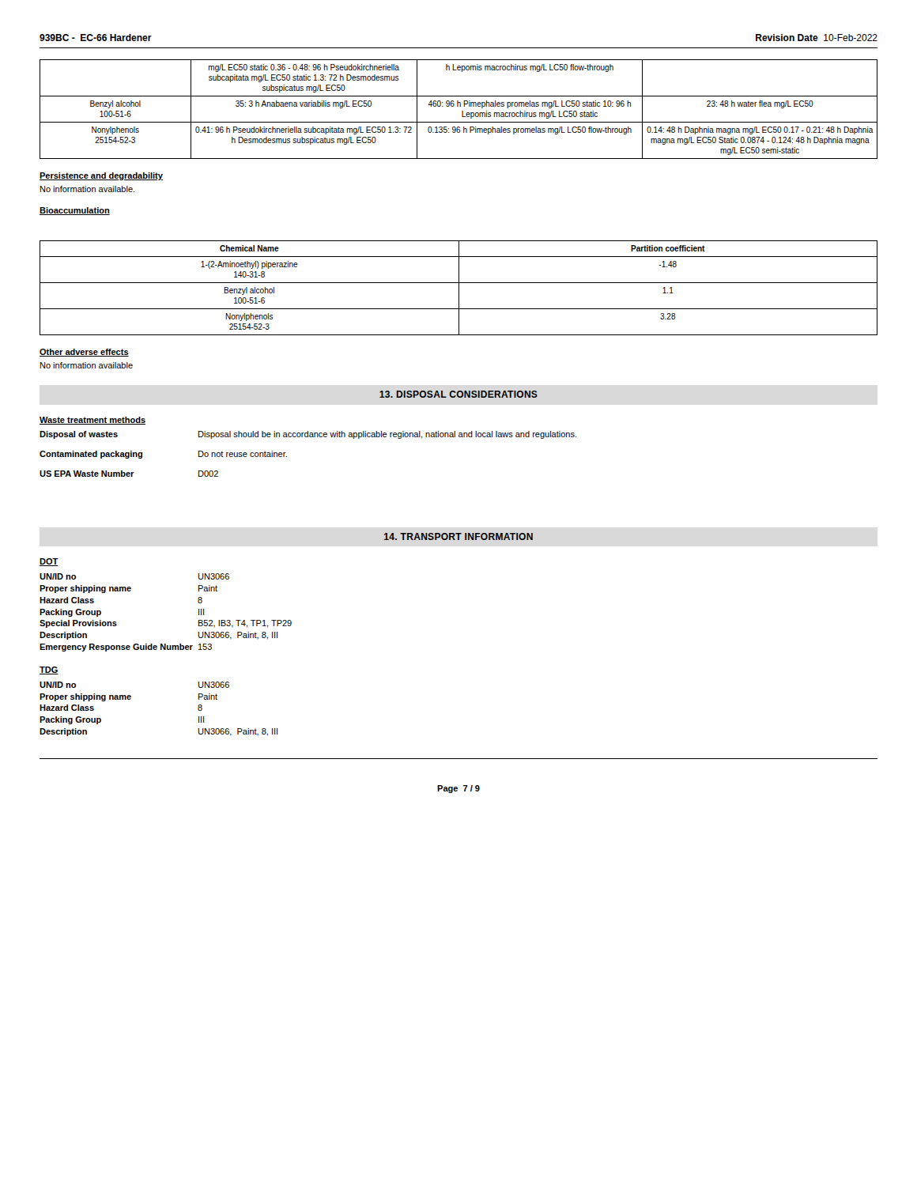939BC - EC-66 Hardener
Revision Date 10-Feb-2022
| | mg/L EC50 static 0.36 - 0.48: 96 h Pseudokirchneriella subcapitata mg/L EC50 static 1.3: 72 h Desmodesmus subspicatus mg/L EC50 | h Lepomis macrochirus mg/L LC50 flow-through | |
| Benzyl alcohol 100-51-6 | 35: 3 h Anabaena variabilis mg/L EC50 | 460: 96 h Pimephales promelas mg/L LC50 static 10: 96 h Lepomis macrochirus mg/L LC50 static | 23: 48 h water flea mg/L EC50 |
| Nonylphenols 25154-52-3 | 0.41: 96 h Pseudokirchneriella subcapitata mg/L EC50 1.3: 72 h Desmodesmus subspicatus mg/L EC50 | 0.135: 96 h Pimephales promelas mg/L LC50 flow-through | 0.14: 48 h Daphnia magna mg/L EC50 0.17 - 0.21: 48 h Daphnia magna mg/L EC50 Static 0.0874 - 0.124: 48 h Daphnia magna mg/L EC50 semi-static |
Persistence and degradability
No information available.
Bioaccumulation
| Chemical Name | Partition coefficient |
| --- | --- |
| 1-(2-Aminoethyl) piperazine 140-31-8 | -1.48 |
| Benzyl alcohol 100-51-6 | 1.1 |
| Nonylphenols 25154-52-3 | 3.28 |
Other adverse effects
No information available
13. DISPOSAL CONSIDERATIONS
Waste treatment methods
Disposal of wastes
Disposal should be in accordance with applicable regional, national and local laws and regulations.
Contaminated packaging
Do not reuse container.
US EPA Waste Number
D002
14. TRANSPORT INFORMATION
DOT
UN/ID no
UN3066
Proper shipping name
Paint
Hazard Class
8
Packing Group
III
Special Provisions
B52, IB3, T4, TP1, TP29
Description
UN3066, Paint, 8, III
Emergency Response Guide Number
153
TDG
UN/ID no
UN3066
Proper shipping name
Paint
Hazard Class
8
Packing Group
III
Description
UN3066, Paint, 8, III
Page 7 / 9